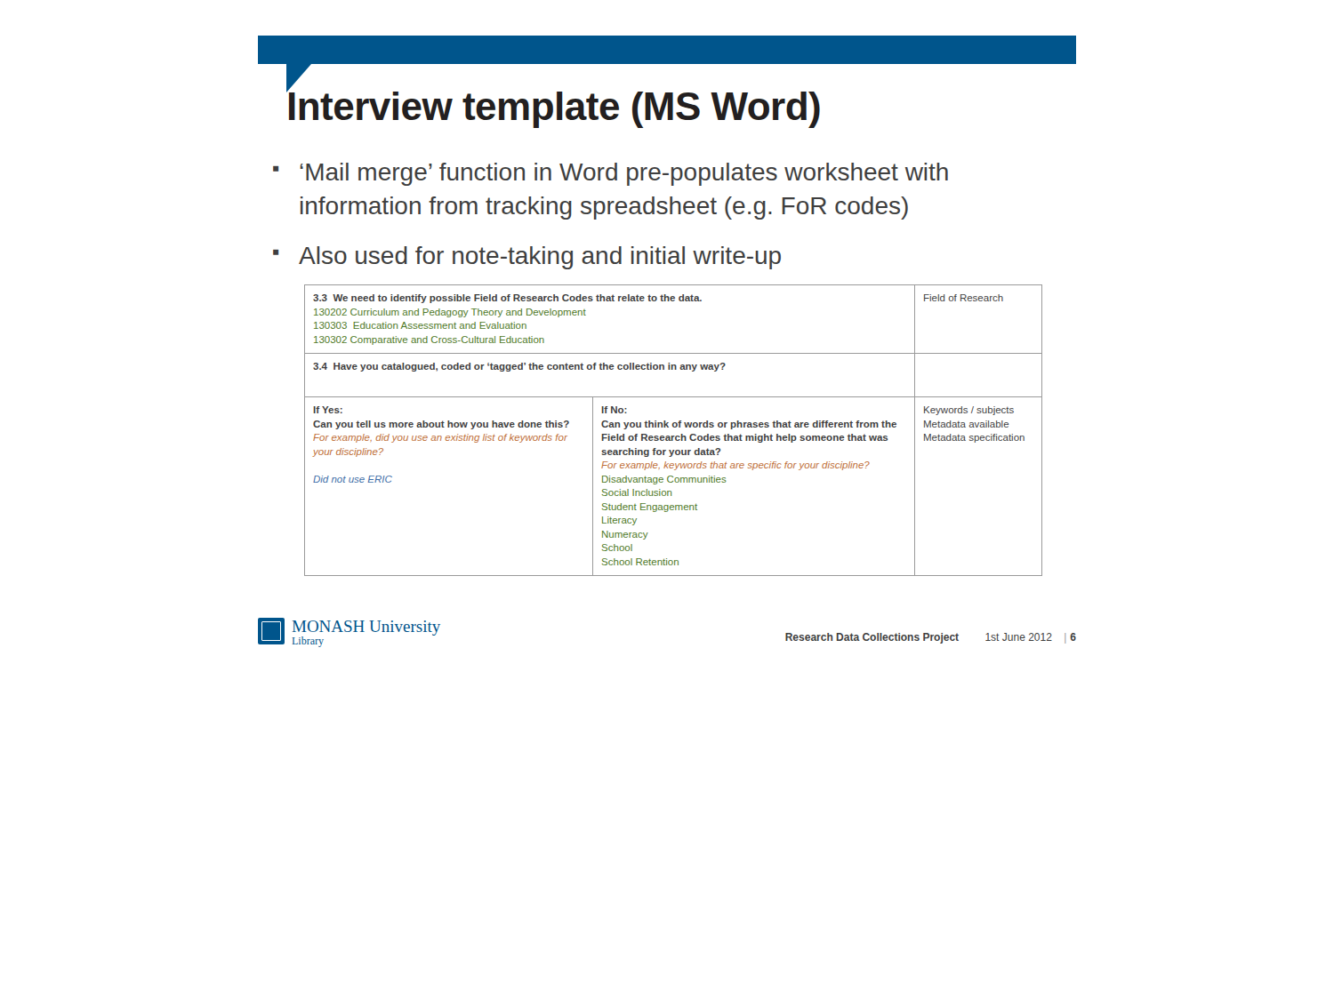Interview template (MS Word)
‘Mail merge’ function in Word pre-populates worksheet with information from tracking spreadsheet (e.g. FoR codes)
Also used for note-taking and initial write-up
| 3.3 We need to identify possible Field of Research Codes that relate to the data. 130202 Curriculum and Pedagogy Theory and Development 130303 Education Assessment and Evaluation 130302 Comparative and Cross-Cultural Education | Field of Research |
| 3.4 Have you catalogued, coded or ‘tagged’ the content of the collection in any way? | |
| If Yes: Can you tell us more about how you have done this? For example, did you use an existing list of keywords for your discipline? Did not use ERIC | If No: Can you think of words or phrases that are different from the Field of Research Codes that might help someone that was searching for your data? For example, keywords that are specific for your discipline? Disadvantage Communities Social Inclusion Student Engagement Literacy Numeracy School School Retention | Keywords / subjects Metadata available Metadata specification |
MONASH University
Library
Research Data Collections Project 1st June 2012 |6